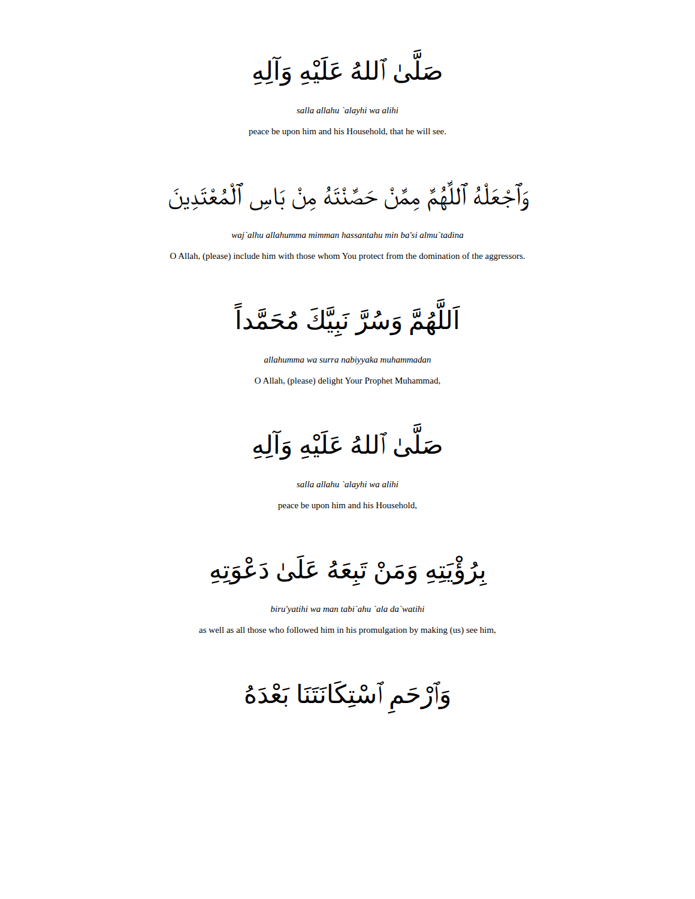صَلَّىٰ ٱللهُ عَلَيْهِ وَآلِهِ
salla allahu `alayhi wa alihi
peace be upon him and his Household, that he will see.
وَٱجْعَلْهُ ٱللَّهُمَّ مِمَّنْ حَصَّنْتَهُ مِنْ بَاسِ ٱلْمُعْتَدِينَ
waj`alhu allahumma mimman hassantahu min ba'si almu`tadina
O Allah, (please) include him with those whom You protect from the domination of the aggressors.
اَللَّهُمَّ وَسُرَّ نَبِيَّكَ مُحَمَّداً
allahumma wa surra nabiyyaka muhammadan
O Allah, (please) delight Your Prophet Muhammad,
صَلَّىٰ ٱللهُ عَلَيْهِ وَآلِهِ
salla allahu `alayhi wa alihi
peace be upon him and his Household,
بِرُؤْيَتِهِ وَمَنْ تَبِعَهُ عَلَىٰ دَعْوَتِهِ
biru'yatihi wa man tabi`ahu `ala da`watihi
as well as all those who followed him in his promulgation by making (us) see him,
وَٱرْحَمِ ٱسْتِكَانَتَنَا بَعْدَهُ